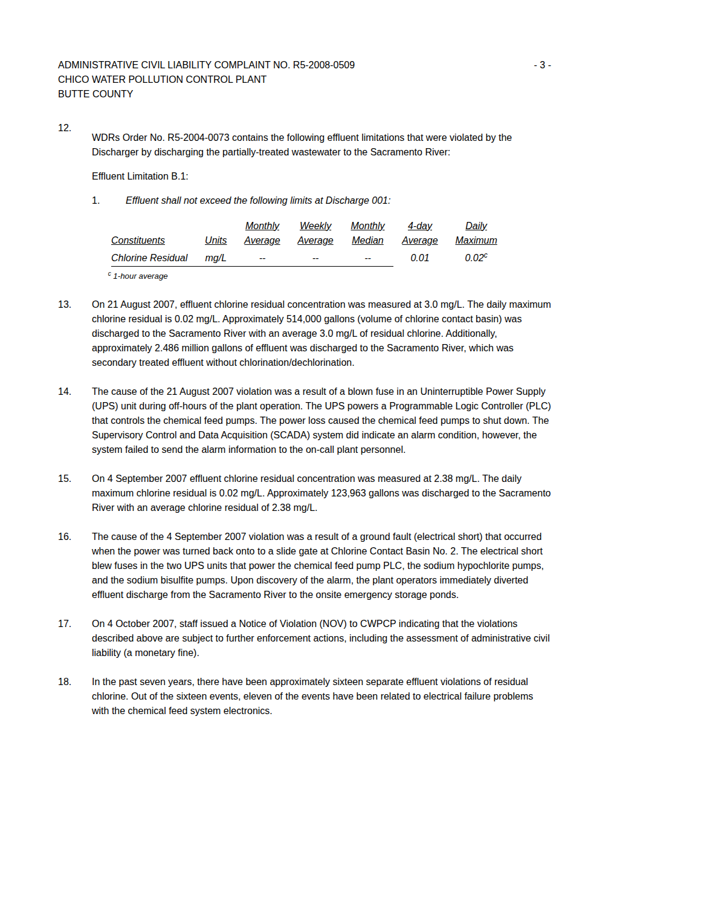Administrative Civil Liability Complaint No. R5-2008-0509 - 3 -
Chico Water Pollution Control Plant
Butte County
12.
WDRs Order No. R5-2004-0073 contains the following effluent limitations that were violated by the Discharger by discharging the partially-treated wastewater to the Sacramento River:
Effluent Limitation B.1:
1. Effluent shall not exceed the following limits at Discharge 001:
| Constituents | Units | Monthly Average | Weekly Average | Monthly Median | 4-day Average | Daily Maximum |
| --- | --- | --- | --- | --- | --- | --- |
| Chlorine Residual | mg/L | -- | -- | -- | 0.01 | 0.02 c |
c 1-hour average
13.
On 21 August 2007, effluent chlorine residual concentration was measured at 3.0 mg/L. The daily maximum chlorine residual is 0.02 mg/L. Approximately 514,000 gallons (volume of chlorine contact basin) was discharged to the Sacramento River with an average 3.0 mg/L of residual chlorine. Additionally, approximately 2.486 million gallons of effluent was discharged to the Sacramento River, which was secondary treated effluent without chlorination/dechlorination.
14.
The cause of the 21 August 2007 violation was a result of a blown fuse in an Uninterruptible Power Supply (UPS) unit during off-hours of the plant operation. The UPS powers a Programmable Logic Controller (PLC) that controls the chemical feed pumps. The power loss caused the chemical feed pumps to shut down. The Supervisory Control and Data Acquisition (SCADA) system did indicate an alarm condition, however, the system failed to send the alarm information to the on-call plant personnel.
15.
On 4 September 2007 effluent chlorine residual concentration was measured at 2.38 mg/L. The daily maximum chlorine residual is 0.02 mg/L. Approximately 123,963 gallons was discharged to the Sacramento River with an average chlorine residual of 2.38 mg/L.
16.
The cause of the 4 September 2007 violation was a result of a ground fault (electrical short) that occurred when the power was turned back onto to a slide gate at Chlorine Contact Basin No. 2. The electrical short blew fuses in the two UPS units that power the chemical feed pump PLC, the sodium hypochlorite pumps, and the sodium bisulfite pumps. Upon discovery of the alarm, the plant operators immediately diverted effluent discharge from the Sacramento River to the onsite emergency storage ponds.
17.
On 4 October 2007, staff issued a Notice of Violation (NOV) to CWPCP indicating that the violations described above are subject to further enforcement actions, including the assessment of administrative civil liability (a monetary fine).
18.
In the past seven years, there have been approximately sixteen separate effluent violations of residual chlorine. Out of the sixteen events, eleven of the events have been related to electrical failure problems with the chemical feed system electronics.